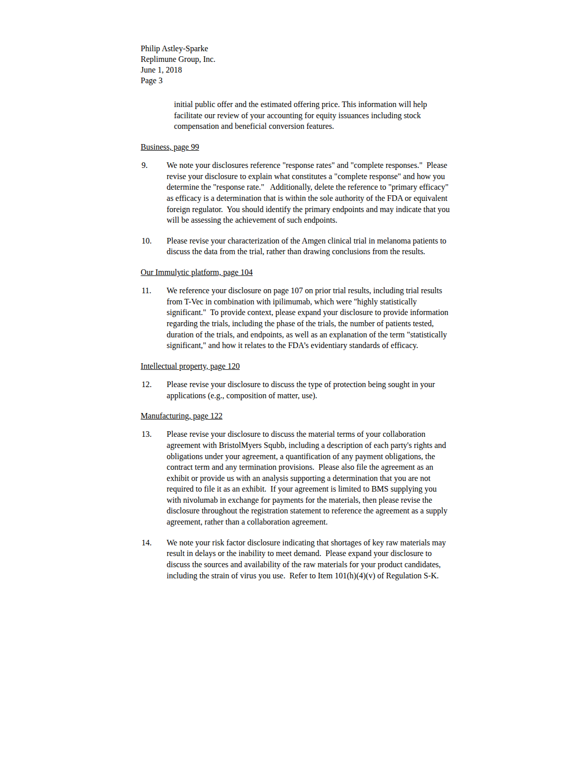Philip Astley-Sparke
Replimune Group, Inc.
June 1, 2018
Page 3
initial public offer and the estimated offering price. This information will help facilitate our review of your accounting for equity issuances including stock compensation and beneficial conversion features.
Business, page 99
9.
We note your disclosures reference "response rates" and "complete responses." Please revise your disclosure to explain what constitutes a "complete response" and how you determine the "response rate." Additionally, delete the reference to "primary efficacy" as efficacy is a determination that is within the sole authority of the FDA or equivalent foreign regulator. You should identify the primary endpoints and may indicate that you will be assessing the achievement of such endpoints.
10.
Please revise your characterization of the Amgen clinical trial in melanoma patients to discuss the data from the trial, rather than drawing conclusions from the results.
Our Immulytic platform, page 104
11.
We reference your disclosure on page 107 on prior trial results, including trial results from T-Vec in combination with ipilimumab, which were "highly statistically significant." To provide context, please expand your disclosure to provide information regarding the trials, including the phase of the trials, the number of patients tested, duration of the trials, and endpoints, as well as an explanation of the term "statistically significant," and how it relates to the FDA’s evidentiary standards of efficacy.
Intellectual property, page 120
12.
Please revise your disclosure to discuss the type of protection being sought in your applications (e.g., composition of matter, use).
Manufacturing, page 122
13.
Please revise your disclosure to discuss the material terms of your collaboration agreement with BristolMyers Squbb, including a description of each party's rights and obligations under your agreement, a quantification of any payment obligations, the contract term and any termination provisions. Please also file the agreement as an exhibit or provide us with an analysis supporting a determination that you are not required to file it as an exhibit. If your agreement is limited to BMS supplying you with nivolumab in exchange for payments for the materials, then please revise the disclosure throughout the registration statement to reference the agreement as a supply agreement, rather than a collaboration agreement.
14.
We note your risk factor disclosure indicating that shortages of key raw materials may result in delays or the inability to meet demand. Please expand your disclosure to discuss the sources and availability of the raw materials for your product candidates, including the strain of virus you use. Refer to Item 101(h)(4)(v) of Regulation S-K.